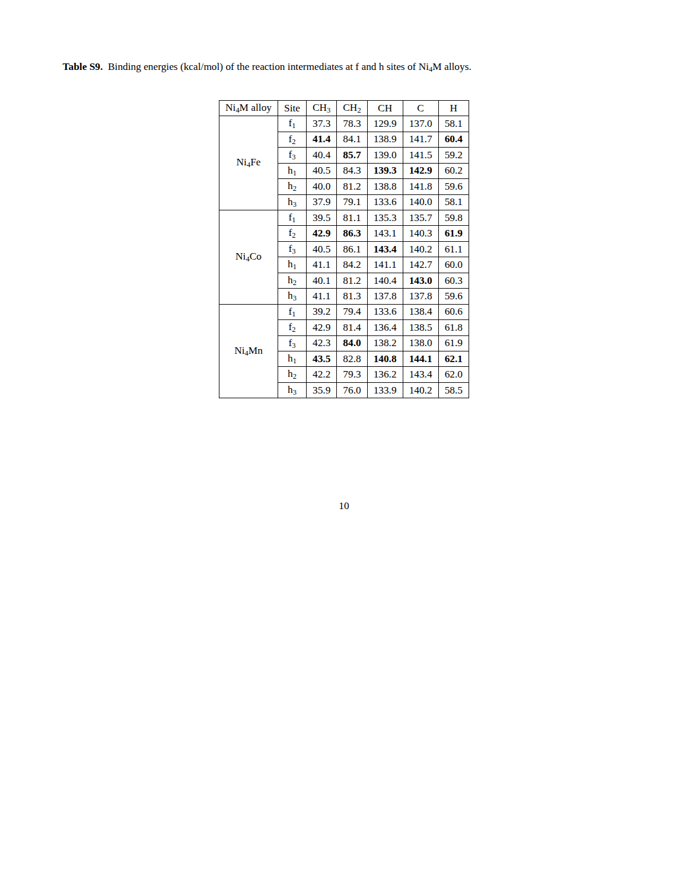Table S9. Binding energies (kcal/mol) of the reaction intermediates at f and h sites of Ni4M alloys.
| Ni 4 M alloy | Site | CH 3 | CH 2 | CH | C | H |
| --- | --- | --- | --- | --- | --- | --- |
| Ni 4 Fe | f 1 | 37.3 | 78.3 | 129.9 | 137.0 | 58.1 |
| f 2 | 41.4 | 84.1 | 138.9 | 141.7 | 60.4 |
| f 3 | 40.4 | 85.7 | 139.0 | 141.5 | 59.2 |
| h 1 | 40.5 | 84.3 | 139.3 | 142.9 | 60.2 |
| h 2 | 40.0 | 81.2 | 138.8 | 141.8 | 59.6 |
| h 3 | 37.9 | 79.1 | 133.6 | 140.0 | 58.1 |
| Ni 4 Co | f 1 | 39.5 | 81.1 | 135.3 | 135.7 | 59.8 |
| f 2 | 42.9 | 86.3 | 143.1 | 140.3 | 61.9 |
| f 3 | 40.5 | 86.1 | 143.4 | 140.2 | 61.1 |
| h 1 | 41.1 | 84.2 | 141.1 | 142.7 | 60.0 |
| h 2 | 40.1 | 81.2 | 140.4 | 143.0 | 60.3 |
| h 3 | 41.1 | 81.3 | 137.8 | 137.8 | 59.6 |
| Ni 4 Mn | f 1 | 39.2 | 79.4 | 133.6 | 138.4 | 60.6 |
| f 2 | 42.9 | 81.4 | 136.4 | 138.5 | 61.8 |
| f 3 | 42.3 | 84.0 | 138.2 | 138.0 | 61.9 |
| h 1 | 43.5 | 82.8 | 140.8 | 144.1 | 62.1 |
| h 2 | 42.2 | 79.3 | 136.2 | 143.4 | 62.0 |
| h 3 | 35.9 | 76.0 | 133.9 | 140.2 | 58.5 |
10